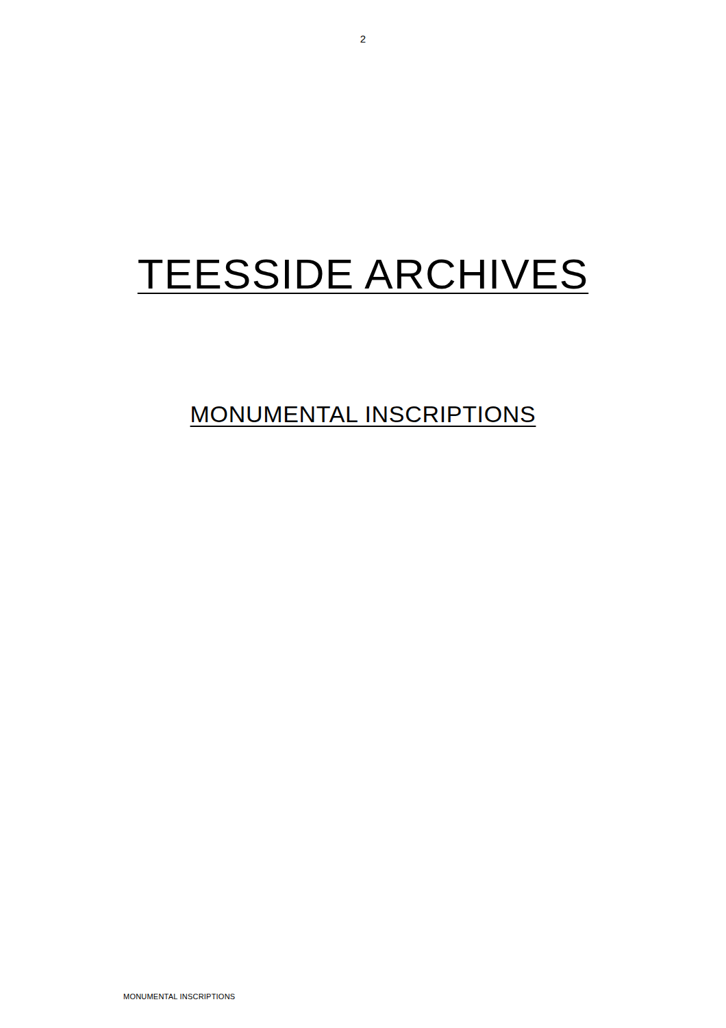2
TEESSIDE ARCHIVES
MONUMENTAL INSCRIPTIONS
MONUMENTAL INSCRIPTIONS